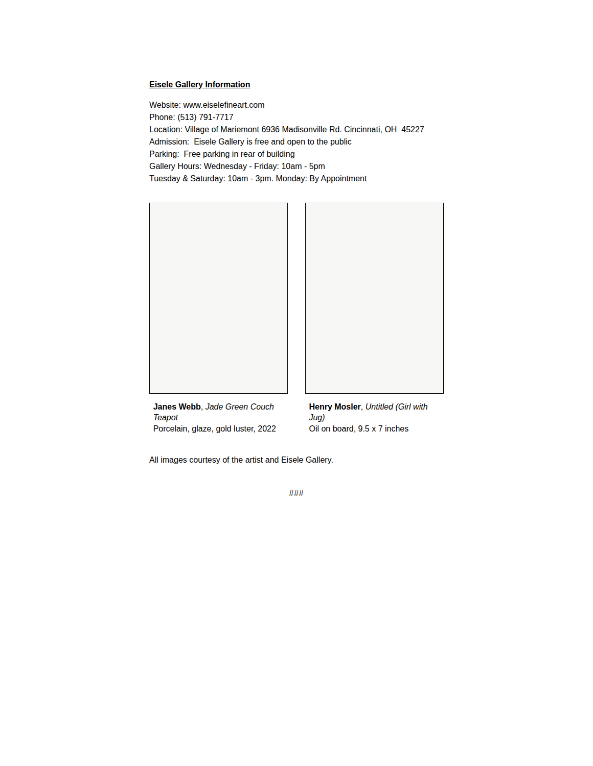Eisele Gallery Information
Website: www.eiselefineart.com
Phone: (513) 791-7717
Location: Village of Mariemont 6936 Madisonville Rd. Cincinnati, OH 45227
Admission: Eisele Gallery is free and open to the public
Parking: Free parking in rear of building
Gallery Hours: Wednesday - Friday: 10am - 5pm
Tuesday & Saturday: 10am - 3pm. Monday: By Appointment
Janes Webb, Jade Green Couch Teapot
Porcelain, glaze, gold luster, 2022
Henry Mosler, Untitled (Girl with Jug)
Oil on board, 9.5 x 7 inches
All images courtesy of the artist and Eisele Gallery.
###